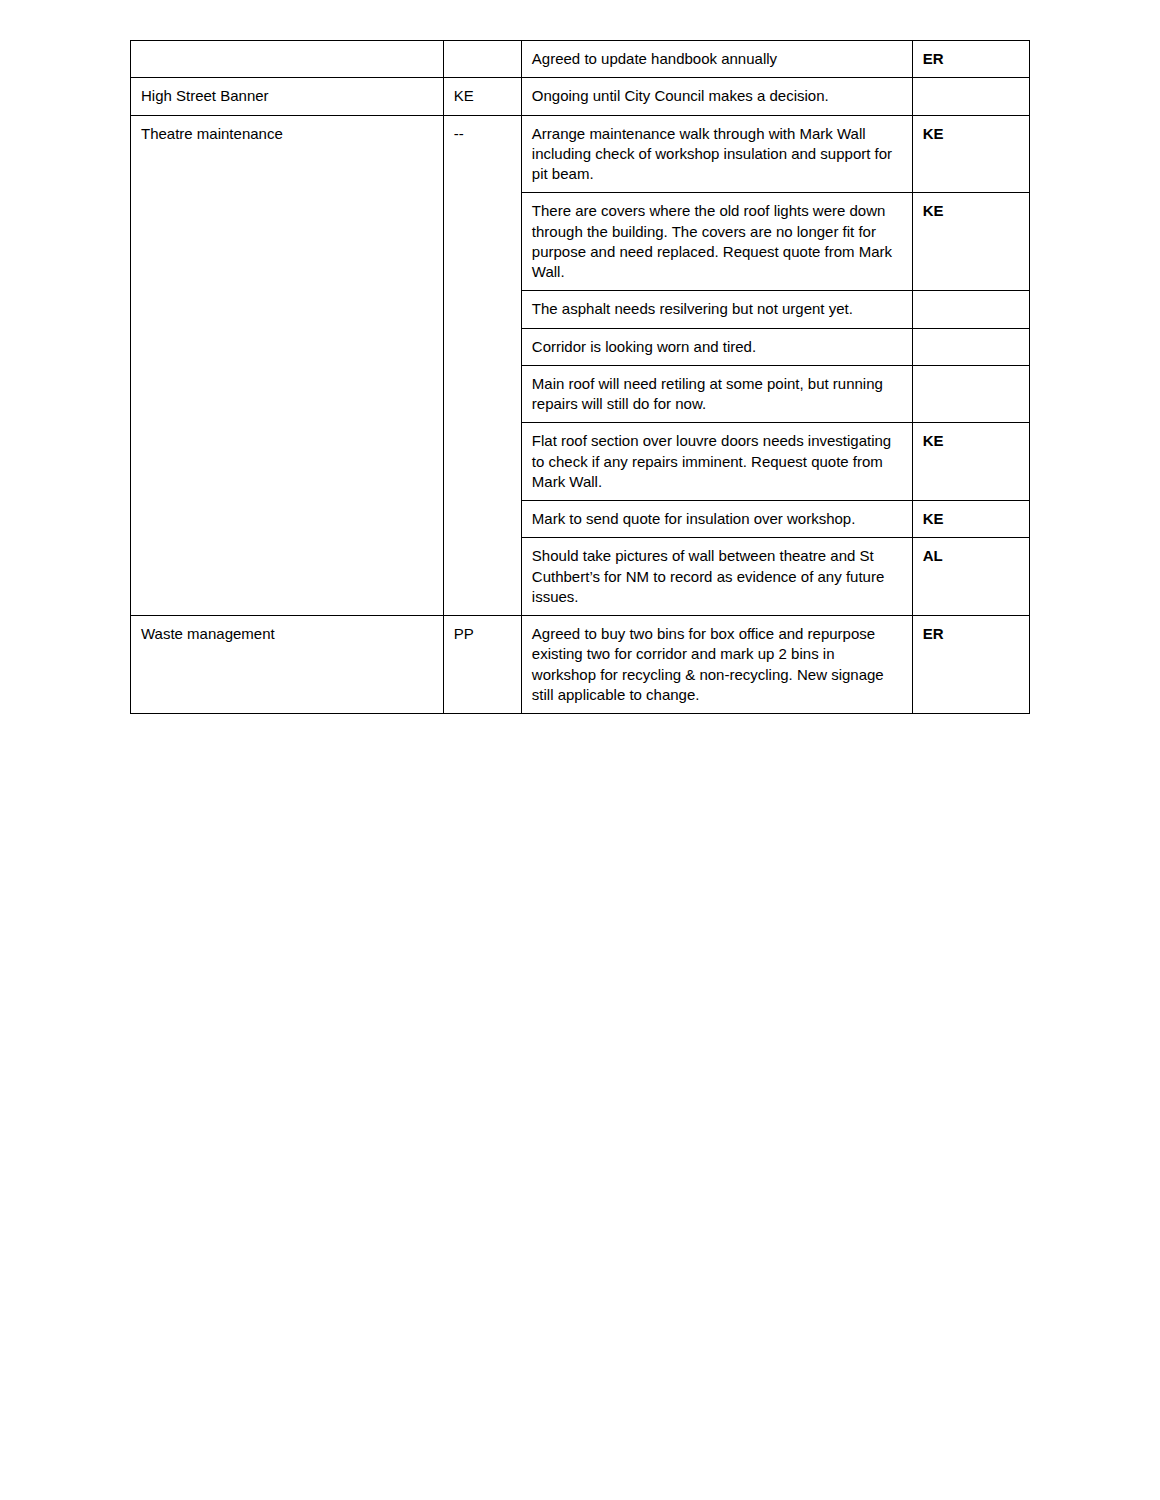| | | Agreed to update handbook annually | ER |
| High Street Banner | KE | Ongoing until City Council makes a decision. | |
| Theatre maintenance | -- | Arrange maintenance walk through with Mark Wall including check of workshop insulation and support for pit beam. | KE |
| There are covers where the old roof lights were down through the building. The covers are no longer fit for purpose and need replaced. Request quote from Mark Wall. | KE |
| The asphalt needs resilvering but not urgent yet. | |
| Corridor is looking worn and tired. | |
| Main roof will need retiling at some point, but running repairs will still do for now. | |
| Flat roof section over louvre doors needs investigating to check if any repairs imminent. Request quote from Mark Wall. | KE |
| Mark to send quote for insulation over workshop. | KE |
| Should take pictures of wall between theatre and St Cuthbert’s for NM to record as evidence of any future issues. | AL |
| Waste management | PP | Agreed to buy two bins for box office and repurpose existing two for corridor and mark up 2 bins in workshop for recycling & non-recycling. New signage still applicable to change. | ER |